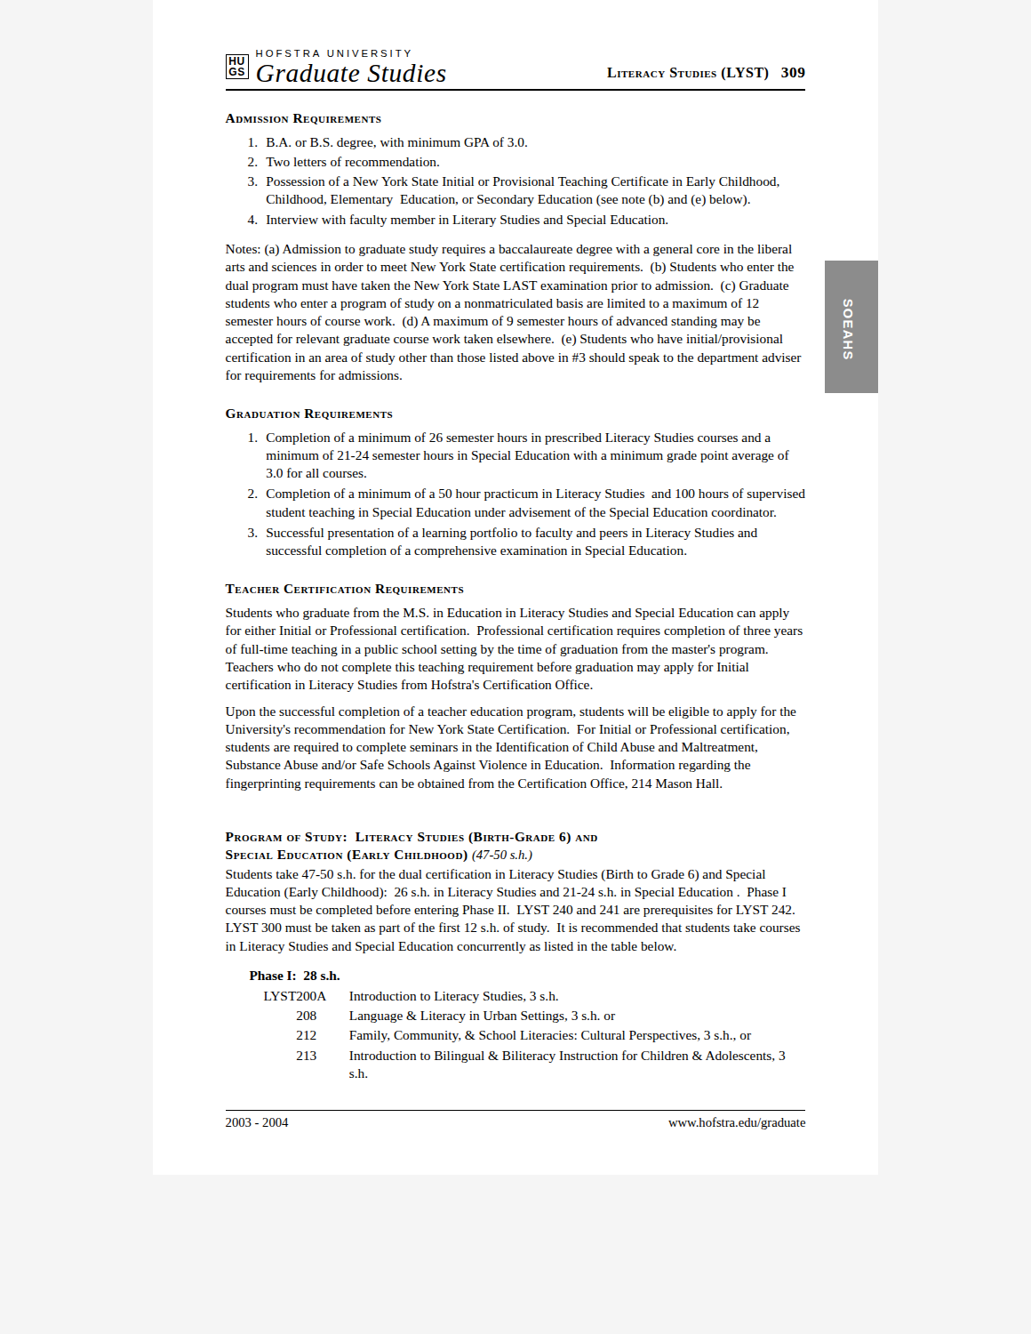HU GS
HOFSTRA UNIVERSITY
Graduate Studies
Literacy Studies (LYST)309
SOEAHS
Admission Requirements
B.A. or B.S. degree, with minimum GPA of 3.0.
Two letters of recommendation.
Possession of a New York State Initial or Provisional Teaching Certificate in Early Childhood, Childhood, Elementary Education, or Secondary Education (see note (b) and (e) below).
Interview with faculty member in Literary Studies and Special Education.
Notes: (a) Admission to graduate study requires a baccalaureate degree with a general core in the liberal arts and sciences in order to meet New York State certification requirements. (b) Students who enter the dual program must have taken the New York State LAST examination prior to admission. (c) Graduate students who enter a program of study on a nonmatriculated basis are limited to a maximum of 12 semester hours of course work. (d) A maximum of 9 semester hours of advanced standing may be accepted for relevant graduate course work taken elsewhere. (e) Students who have initial/provisional certification in an area of study other than those listed above in #3 should speak to the department adviser for requirements for admissions.
Graduation Requirements
Completion of a minimum of 26 semester hours in prescribed Literacy Studies courses and a minimum of 21-24 semester hours in Special Education with a minimum grade point average of 3.0 for all courses.
Completion of a minimum of a 50 hour practicum in Literacy Studies and 100 hours of supervised student teaching in Special Education under advisement of the Special Education coordinator.
Successful presentation of a learning portfolio to faculty and peers in Literacy Studies and successful completion of a comprehensive examination in Special Education.
Teacher Certification Requirements
Students who graduate from the M.S. in Education in Literacy Studies and Special Education can apply for either Initial or Professional certification. Professional certification requires completion of three years of full-time teaching in a public school setting by the time of graduation from the master's program. Teachers who do not complete this teaching requirement before graduation may apply for Initial certification in Literacy Studies from Hofstra's Certification Office.
Upon the successful completion of a teacher education program, students will be eligible to apply for the University's recommendation for New York State Certification. For Initial or Professional certification, students are required to complete seminars in the Identification of Child Abuse and Maltreatment, Substance Abuse and/or Safe Schools Against Violence in Education. Information regarding the fingerprinting requirements can be obtained from the Certification Office, 214 Mason Hall.
Program of Study: Literacy Studies (Birth-Grade 6) and
Special Education (Early Childhood) (47-50 s.h.)
Students take 47-50 s.h. for the dual certification in Literacy Studies (Birth to Grade 6) and Special Education (Early Childhood): 26 s.h. in Literacy Studies and 21-24 s.h. in Special Education . Phase I courses must be completed before entering Phase II. LYST 240 and 241 are prerequisites for LYST 242. LYST 300 must be taken as part of the first 12 s.h. of study. It is recommended that students take courses in Literacy Studies and Special Education concurrently as listed in the table below.
Phase I: 28 s.h.
| LYST | 200A | Introduction to Literacy Studies, 3 s.h. |
| | 208 | Language & Literacy in Urban Settings, 3 s.h. or |
| | 212 | Family, Community, & School Literacies: Cultural Perspectives, 3 s.h., or |
| | 213 | Introduction to Bilingual & Biliteracy Instruction for Children & Adolescents, 3 s.h. |
2003 - 2004
www.hofstra.edu/graduate